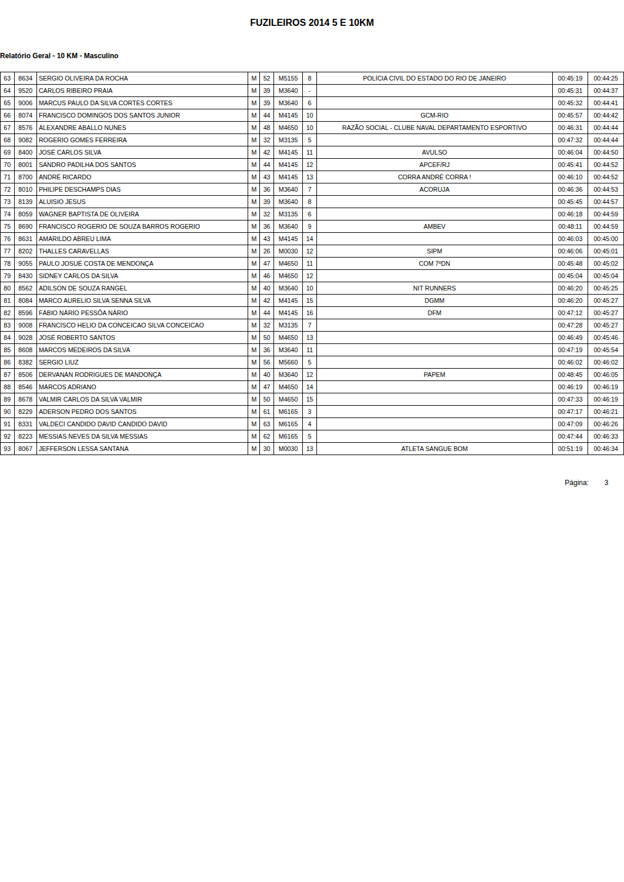FUZILEIROS 2014 5 E 10KM
Relatório Geral - 10 KM - Masculino
| 63 | 8634 | SERGIO OLIVEIRA DA ROCHA | M | 52 | M5155 | 8 | POLÍCIA CIVIL DO ESTADO DO RIO DE JANEIRO | 00:45:19 | 00:44:25 |
| 64 | 9520 | CARLOS RIBEIRO PRAIA | M | 39 | M3640 | - | | 00:45:31 | 00:44:37 |
| 65 | 9006 | MARCUS PAULO DA SILVA CORTES CORTES | M | 39 | M3640 | 6 | | 00:45:32 | 00:44:41 |
| 66 | 8074 | FRANCISCO DOMINGOS DOS SANTOS JUNIOR | M | 44 | M4145 | 10 | GCM-RIO | 00:45:57 | 00:44:42 |
| 67 | 8576 | ALEXANDRE ABALLO NUNES | M | 48 | M4650 | 10 | RAZÃO SOCIAL - CLUBE NAVAL DEPARTAMENTO ESPORTIVO | 00:46:31 | 00:44:44 |
| 68 | 9082 | ROGERIO GOMES FERREIRA | M | 32 | M3135 | 5 | | 00:47:32 | 00:44:44 |
| 69 | 8400 | JOSÉ CARLOS SILVA | M | 42 | M4145 | 11 | AVULSO | 00:46:04 | 00:44:50 |
| 70 | 8001 | SANDRO PADILHA DOS SANTOS | M | 44 | M4145 | 12 | APCEF/RJ | 00:45:41 | 00:44:52 |
| 71 | 8700 | ANDRÉ RICARDO | M | 43 | M4145 | 13 | CORRA ANDRÉ CORRA ! | 00:46:10 | 00:44:52 |
| 72 | 8010 | PHILIPE DESCHAMPS DIAS | M | 36 | M3640 | 7 | ACORUJA | 00:46:36 | 00:44:53 |
| 73 | 8139 | ALUISIO JESUS | M | 39 | M3640 | 8 | | 00:45:45 | 00:44:57 |
| 74 | 8059 | WAGNER BAPTISTA DE OLIVEIRA | M | 32 | M3135 | 6 | | 00:46:18 | 00:44:59 |
| 75 | 8690 | FRANCISCO ROGERIO DE SOUZA BARROS ROGERIO | M | 36 | M3640 | 9 | AMBEV | 00:48:11 | 00:44:59 |
| 76 | 8631 | AMARILDO ABREU LIMA | M | 43 | M4145 | 14 | | 00:46:03 | 00:45:00 |
| 77 | 8202 | THALLES CARAVELLAS | M | 26 | M0030 | 12 | SIPM | 00:46:06 | 00:45:01 |
| 78 | 9055 | PAULO JOSUÉ COSTA DE MENDONÇA | M | 47 | M4650 | 11 | COM 7ºDN | 00:45:48 | 00:45:02 |
| 79 | 8430 | SIDNEY CARLOS DA SILVA | M | 46 | M4650 | 12 | | 00:45:04 | 00:45:04 |
| 80 | 8562 | ADILSON DE SOUZA RANGEL | M | 40 | M3640 | 10 | NIT RUNNERS | 00:46:20 | 00:45:25 |
| 81 | 8084 | MARCO AURELIO SILVA SENNA SILVA | M | 42 | M4145 | 15 | DGMM | 00:46:20 | 00:45:27 |
| 82 | 8596 | FÁBIO NÁRIO PESSÔA NÁRIO | M | 44 | M4145 | 16 | DFM | 00:47:12 | 00:45:27 |
| 83 | 9008 | FRANCISCO HELIO DA CONCEICAO SILVA CONCEICAO | M | 32 | M3135 | 7 | | 00:47:28 | 00:45:27 |
| 84 | 9028 | JOSÉ ROBERTO SANTOS | M | 50 | M4650 | 13 | | 00:46:49 | 00:45:46 |
| 85 | 8608 | MARCOS MEDEIROS DA SILVA | M | 36 | M3640 | 11 | | 00:47:19 | 00:45:54 |
| 86 | 8382 | SERGIO LIUZ | M | 56 | M5660 | 5 | | 00:46:02 | 00:46:02 |
| 87 | 8506 | DERVANAN RODRIGUES DE MANDONÇA | M | 40 | M3640 | 12 | PAPEM | 00:48:45 | 00:46:05 |
| 88 | 8546 | MARCOS ADRIANO | M | 47 | M4650 | 14 | | 00:46:19 | 00:46:19 |
| 89 | 8678 | VALMIR CARLOS DA SILVA VALMIR | M | 50 | M4650 | 15 | | 00:47:33 | 00:46:19 |
| 90 | 8229 | ADERSON PEDRO DOS SANTOS | M | 61 | M6165 | 3 | | 00:47:17 | 00:46:21 |
| 91 | 8331 | VALDECI CANDIDO DAVID CANDIDO DAVID | M | 63 | M6165 | 4 | | 00:47:09 | 00:46:26 |
| 92 | 8223 | MESSIAS NEVES DA SILVA MESSIAS | M | 62 | M6165 | 5 | | 00:47:44 | 00:46:33 |
| 93 | 8067 | JEFFERSON LESSA SANTANA | M | 30 | M0030 | 13 | ATLETA SANGUE BOM | 00:51:19 | 00:46:34 |
Página:3